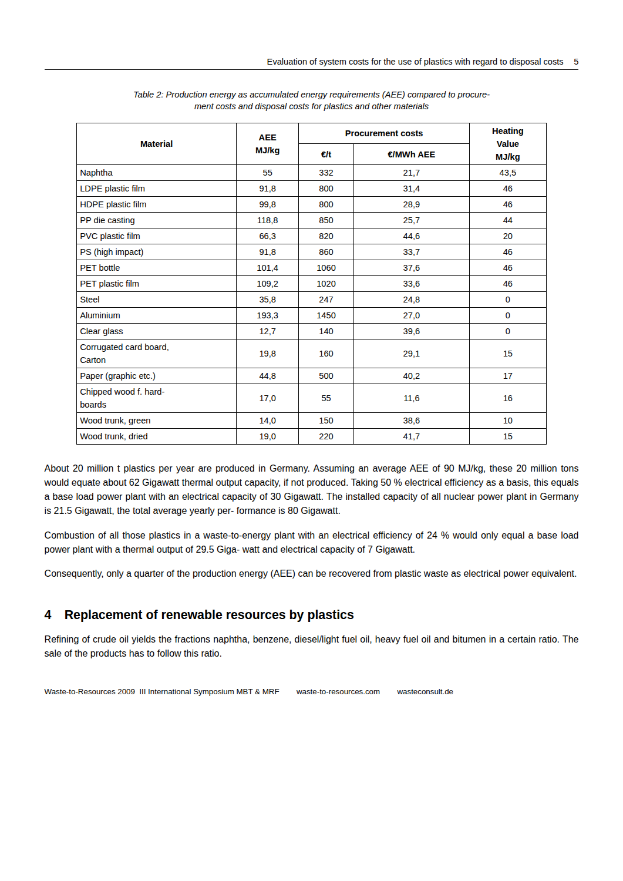Evaluation of system costs for the use of plastics with regard to disposal costs5
Table 2: Production energy as accumulated energy requirements (AEE) compared to procure-
ment costs and disposal costs for plastics and other materials
| Material | AEE MJ/kg | Procurement costs | Heating Value MJ/kg |
| --- | --- | --- | --- |
| €/t | €/MWh AEE |
| Naphtha | 55 | 332 | 21,7 | 43,5 |
| LDPE plastic film | 91,8 | 800 | 31,4 | 46 |
| HDPE plastic film | 99,8 | 800 | 28,9 | 46 |
| PP die casting | 118,8 | 850 | 25,7 | 44 |
| PVC plastic film | 66,3 | 820 | 44,6 | 20 |
| PS (high impact) | 91,8 | 860 | 33,7 | 46 |
| PET bottle | 101,4 | 1060 | 37,6 | 46 |
| PET plastic film | 109,2 | 1020 | 33,6 | 46 |
| Steel | 35,8 | 247 | 24,8 | 0 |
| Aluminium | 193,3 | 1450 | 27,0 | 0 |
| Clear glass | 12,7 | 140 | 39,6 | 0 |
| Corrugated card board, Carton | 19,8 | 160 | 29,1 | 15 |
| Paper (graphic etc.) | 44,8 | 500 | 40,2 | 17 |
| Chipped wood f. hard- boards | 17,0 | 55 | 11,6 | 16 |
| Wood trunk, green | 14,0 | 150 | 38,6 | 10 |
| Wood trunk, dried | 19,0 | 220 | 41,7 | 15 |
About 20 million t plastics per year are produced in Germany. Assuming an average AEE of 90 MJ/kg, these 20 million tons would equate about 62 Gigawatt thermal output capacity, if not produced. Taking 50 % electrical efficiency as a basis, this equals a base load power plant with an electrical capacity of 30 Gigawatt. The installed capacity of all nuclear power plant in Germany is 21.5 Gigawatt, the total average yearly per- formance is 80 Gigawatt.
Combustion of all those plastics in a waste-to-energy plant with an electrical efficiency of 24 % would only equal a base load power plant with a thermal output of 29.5 Giga- watt and electrical capacity of 7 Gigawatt.
Consequently, only a quarter of the production energy (AEE) can be recovered from plastic waste as electrical power equivalent.
4 Replacement of renewable resources by plastics
Refining of crude oil yields the fractions naphtha, benzene, diesel/light fuel oil, heavy fuel oil and bitumen in a certain ratio. The sale of the products has to follow this ratio.
Waste-to-Resources 2009 III International Symposium MBT & MRF waste-to-resources.com wasteconsult.de